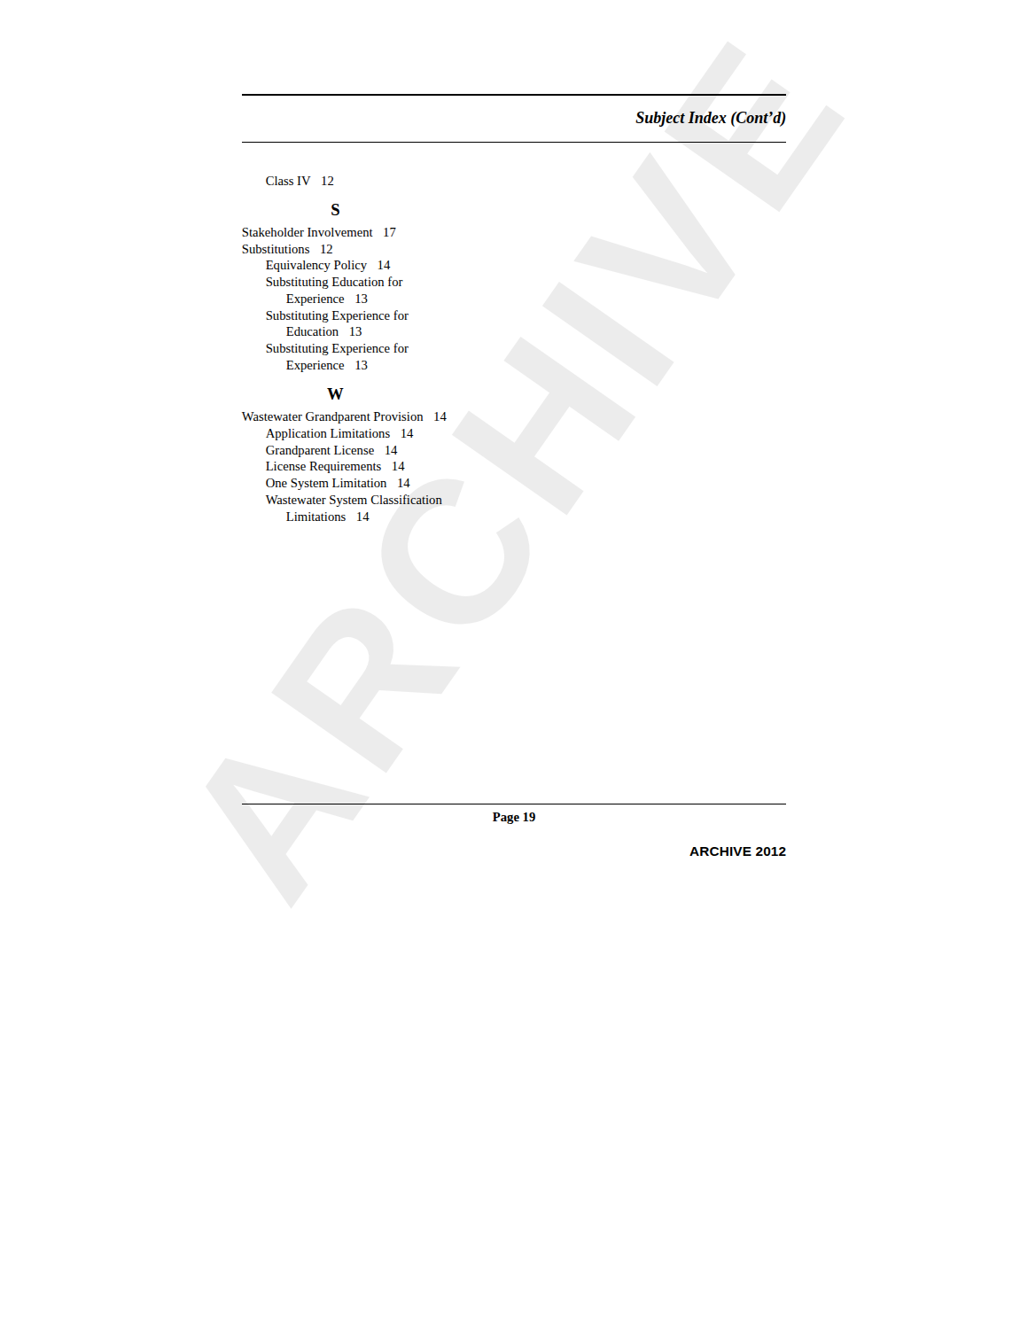ARCHIVE
Subject Index (Cont’d)
Class IV12
S
Stakeholder Involvement17
Substitutions12
Equivalency Policy14
Substituting Education for
Experience13
Substituting Experience for
Education13
Substituting Experience for
Experience13
W
Wastewater Grandparent Provision14
Application Limitations14
Grandparent License14
License Requirements14
One System Limitation14
Wastewater System Classification
Limitations14
Page 19
ARCHIVE 2012